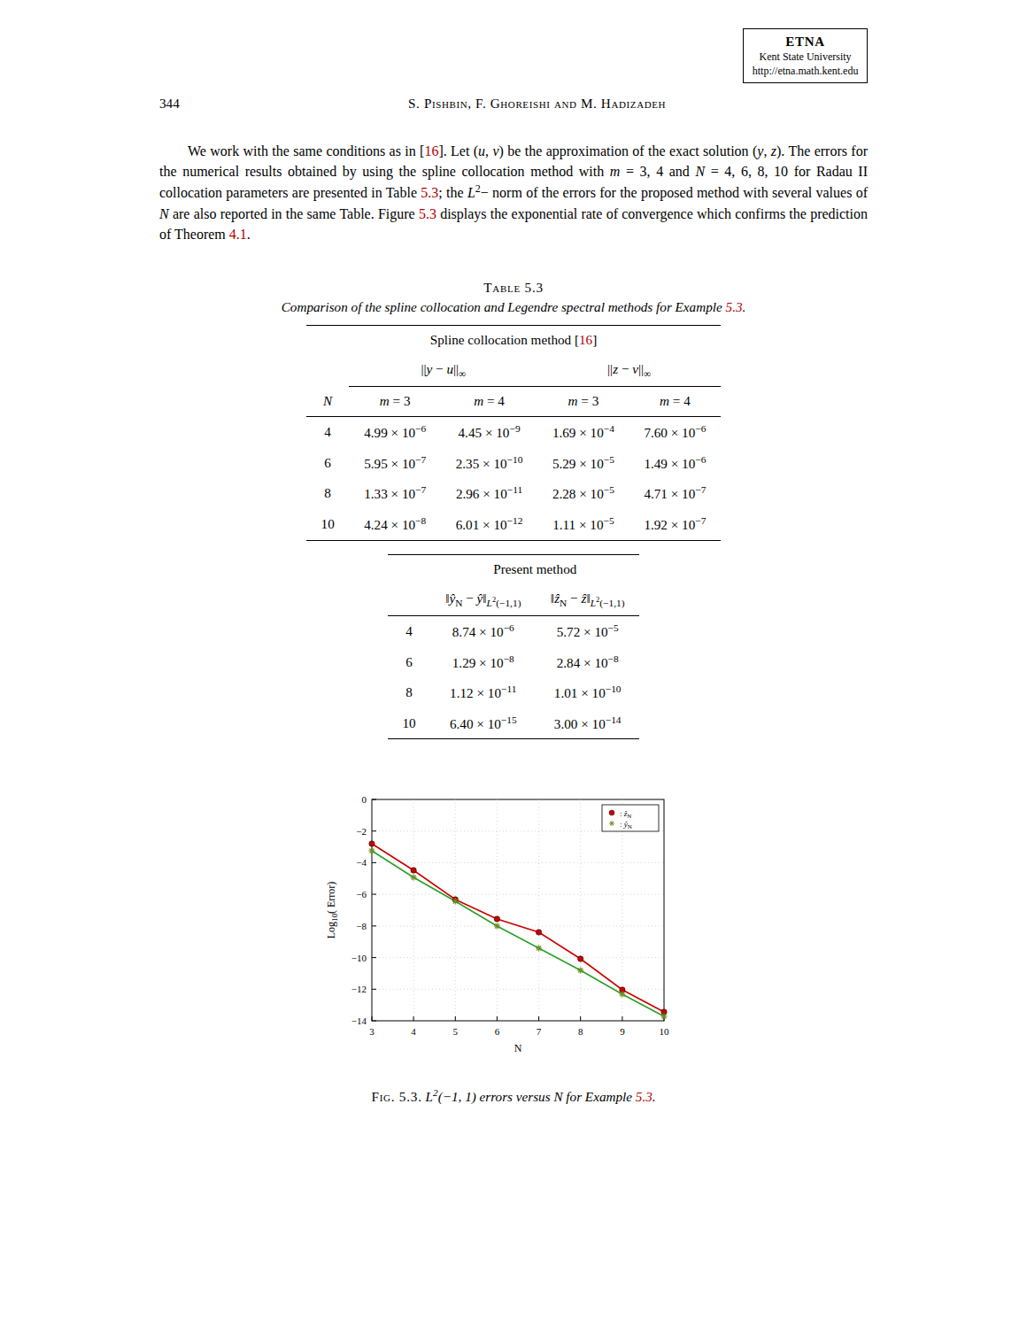ETNA
Kent State University
http://etna.math.kent.edu
344 S. Pishbin, F. Ghoreishi and M. Hadizadeh
We work with the same conditions as in [16]. Let (u, v) be the approximation of the exact solution (y, z). The errors for the numerical results obtained by using the spline collocation method with m = 3, 4 and N = 4, 6, 8, 10 for Radau II collocation parameters are presented in Table 5.3; the L 2− norm of the errors for the proposed method with several values of N are also reported in the same Table. Figure 5.3 displays the exponential rate of convergence which confirms the prediction of Theorem 4.1.
Table 5.3
Comparison of the spline collocation and Legendre spectral methods for Example 5.3.
| Spline collocation method [ 16 ] |
| | // y − u // ∞ | // z − v // ∞ |
| N | m = 3 | m = 4 | m = 3 | m = 4 |
| 4 | 4.99 × 10 −6 | 4.45 × 10 −9 | 1.69 × 10 −4 | 7.60 × 10 −6 |
| 6 | 5.95 × 10 −7 | 2.35 × 10 −10 | 5.29 × 10 −5 | 1.49 × 10 −6 |
| 8 | 1.33 × 10 −7 | 2.96 × 10 −11 | 2.28 × 10 −5 | 4.71 × 10 −7 |
| 10 | 4.24 × 10 −8 | 6.01 × 10 −12 | 1.11 × 10 −5 | 1.92 × 10 −7 |
| | Present method |
| | ‖ ŷ N − ŷ ‖ L 2 (−1,1) | ‖ ẑ N − ẑ ‖ L 2 (−1,1) |
| 4 | 8.74 × 10 −6 | 5.72 × 10 −5 |
| 6 | 1.29 × 10 −8 | 2.84 × 10 −8 |
| 8 | 1.12 × 10 −11 | 1.01 × 10 −10 |
| 10 | 6.40 × 10 −15 | 3.00 × 10 −14 |
0 −2 −4 −6 −8 −10 −12 −14 3 4 5 6 7 8 9 10 N Log10( Error) : ẑN : ŷN
Fig. 5.3. L 2(−1, 1) errors versus N for Example 5.3.